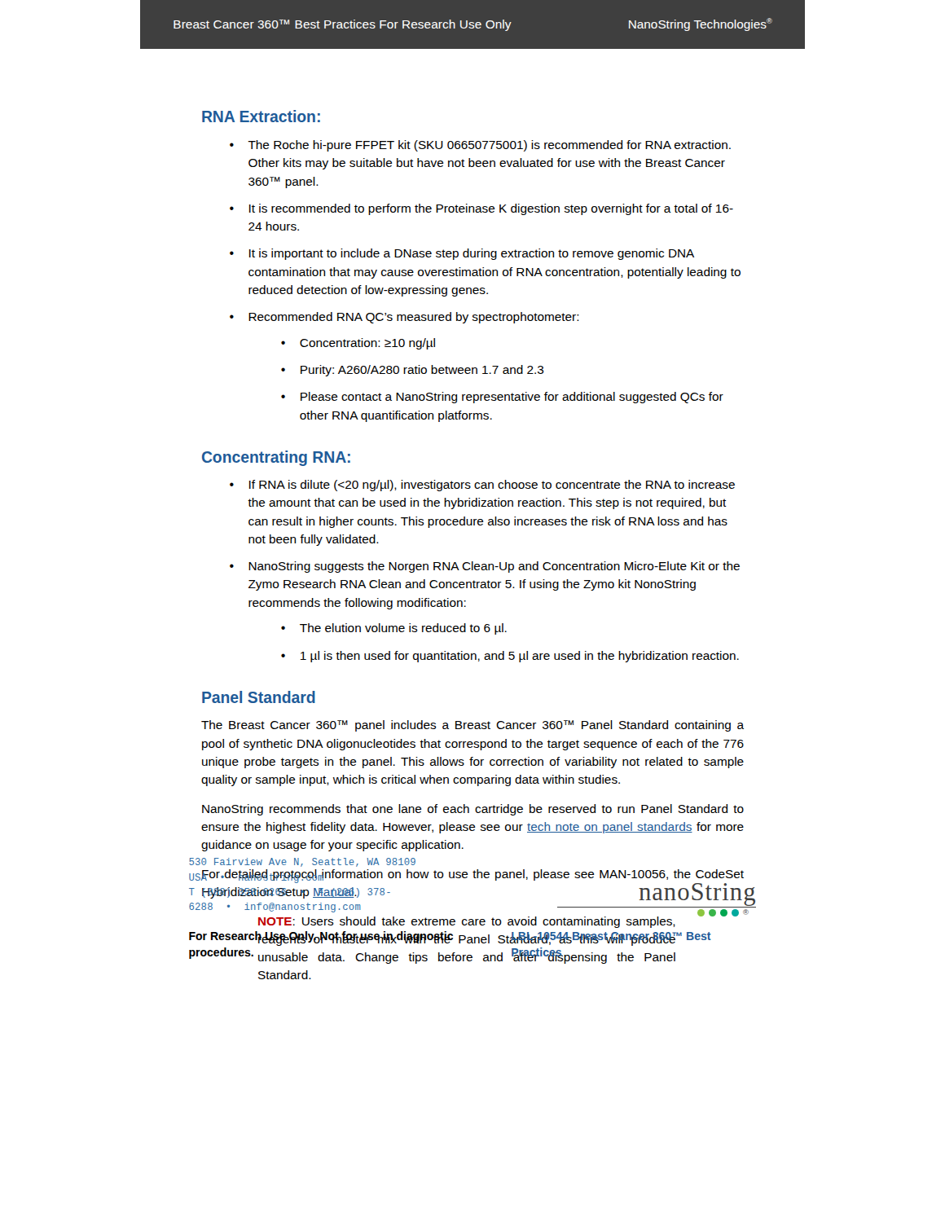Breast Cancer 360™ Best Practices For Research Use Only
NanoString Technologies®
RNA Extraction:
The Roche hi-pure FFPET kit (SKU 06650775001) is recommended for RNA extraction. Other kits may be suitable but have not been evaluated for use with the Breast Cancer 360™ panel.
It is recommended to perform the Proteinase K digestion step overnight for a total of 16-24 hours.
It is important to include a DNase step during extraction to remove genomic DNA contamination that may cause overestimation of RNA concentration, potentially leading to reduced detection of low-expressing genes.
Recommended RNA QC’s measured by spectrophotometer:
Concentration: ≥10 ng/µl
Purity: A260/A280 ratio between 1.7 and 2.3
Please contact a NanoString representative for additional suggested QCs for other RNA quantification platforms.
Concentrating RNA:
If RNA is dilute (<20 ng/µl), investigators can choose to concentrate the RNA to increase the amount that can be used in the hybridization reaction. This step is not required, but can result in higher counts. This procedure also increases the risk of RNA loss and has not been fully validated.
NanoString suggests the Norgen RNA Clean-Up and Concentration Micro-Elute Kit or the Zymo Research RNA Clean and Concentrator 5. If using the Zymo kit NonoString recommends the following modification:
The elution volume is reduced to 6 µl.
1 µl is then used for quantitation, and 5 µl are used in the hybridization reaction.
Panel Standard
The Breast Cancer 360™ panel includes a Breast Cancer 360™ Panel Standard containing a pool of synthetic DNA oligonucleotides that correspond to the target sequence of each of the 776 unique probe targets in the panel. This allows for correction of variability not related to sample quality or sample input, which is critical when comparing data within studies.
NanoString recommends that one lane of each cartridge be reserved to run Panel Standard to ensure the highest fidelity data. However, please see our tech note on panel standards for more guidance on usage for your specific application.
For detailed protocol information on how to use the panel, please see MAN-10056, the CodeSet Hybridization Setup Manual.
NOTE: Users should take extreme care to avoid contaminating samples, reagents or master mix with the Panel Standard, as this will produce unusable data. Change tips before and after dispensing the Panel Standard.
530 Fairview Ave N, Seattle, WA 98109 USA • nanostring.com
T (888) 358-6266 • F (206) 378-6288 • info@nanostring.com
nanoString
®
For Research Use Only. Not for use in diagnostic procedures.
LBL-10544 Breast Cancer 360™ Best Practices